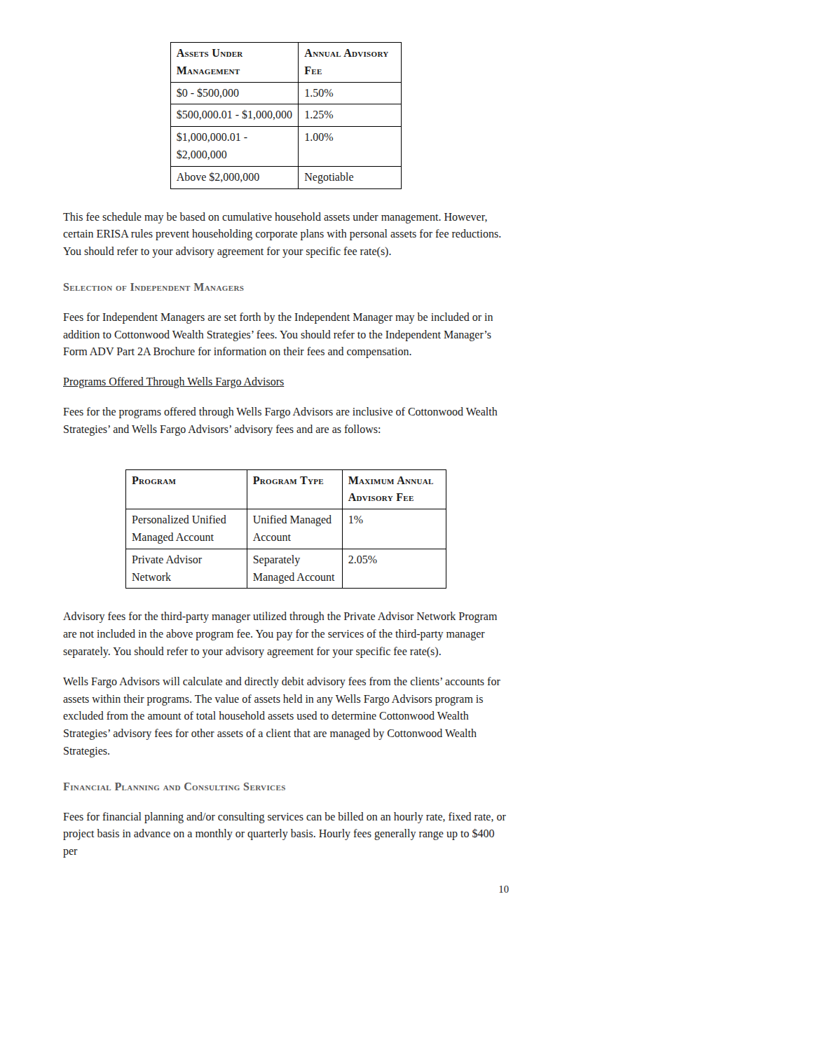| Assets Under Management | Annual Advisory Fee |
| --- | --- |
| $0 - $500,000 | 1.50% |
| $500,000.01 - $1,000,000 | 1.25% |
| $1,000,000.01 - $2,000,000 | 1.00% |
| Above $2,000,000 | Negotiable |
This fee schedule may be based on cumulative household assets under management. However, certain ERISA rules prevent householding corporate plans with personal assets for fee reductions. You should refer to your advisory agreement for your specific fee rate(s).
Selection of Independent Managers
Fees for Independent Managers are set forth by the Independent Manager may be included or in addition to Cottonwood Wealth Strategies’ fees. You should refer to the Independent Manager’s Form ADV Part 2A Brochure for information on their fees and compensation.
Programs Offered Through Wells Fargo Advisors
Fees for the programs offered through Wells Fargo Advisors are inclusive of Cottonwood Wealth Strategies’ and Wells Fargo Advisors’ advisory fees and are as follows:
| Program | Program Type | Maximum Annual Advisory Fee |
| --- | --- | --- |
| Personalized Unified Managed Account | Unified Managed Account | 1% |
| Private Advisor Network | Separately Managed Account | 2.05% |
Advisory fees for the third-party manager utilized through the Private Advisor Network Program are not included in the above program fee. You pay for the services of the third-party manager separately. You should refer to your advisory agreement for your specific fee rate(s).
Wells Fargo Advisors will calculate and directly debit advisory fees from the clients’ accounts for assets within their programs. The value of assets held in any Wells Fargo Advisors program is excluded from the amount of total household assets used to determine Cottonwood Wealth Strategies’ advisory fees for other assets of a client that are managed by Cottonwood Wealth Strategies.
Financial Planning and Consulting Services
Fees for financial planning and/or consulting services can be billed on an hourly rate, fixed rate, or project basis in advance on a monthly or quarterly basis. Hourly fees generally range up to $400 per
10